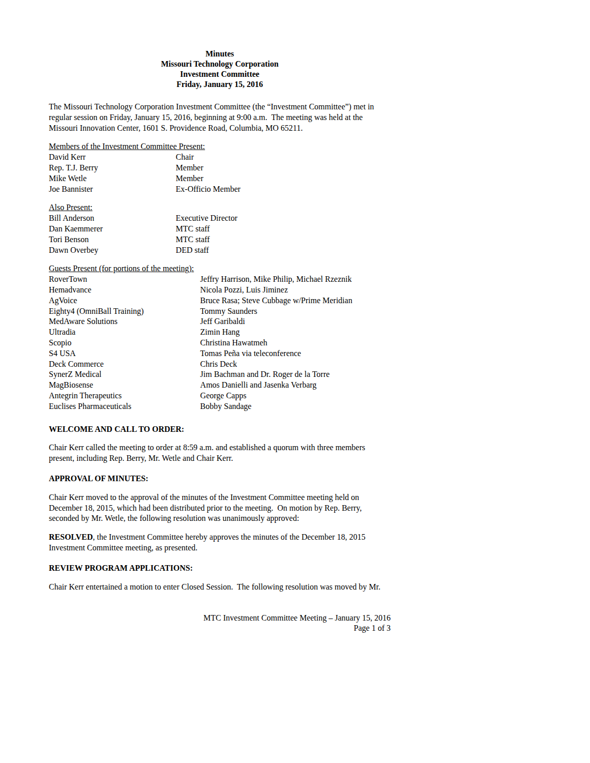Minutes
Missouri Technology Corporation
Investment Committee
Friday, January 15, 2016
The Missouri Technology Corporation Investment Committee (the “Investment Committee”) met in regular session on Friday, January 15, 2016, beginning at 9:00 a.m. The meeting was held at the Missouri Innovation Center, 1601 S. Providence Road, Columbia, MO 65211.
Members of the Investment Committee Present:
| David Kerr | Chair |
| Rep. T.J. Berry | Member |
| Mike Wetle | Member |
| Joe Bannister | Ex-Officio Member |
Also Present:
| Bill Anderson | Executive Director |
| Dan Kaemmerer | MTC staff |
| Tori Benson | MTC staff |
| Dawn Overbey | DED staff |
Guests Present (for portions of the meeting):
| RoverTown | Jeffry Harrison, Mike Philip, Michael Rzeznik |
| Hemadvance | Nicola Pozzi, Luis Jiminez |
| AgVoice | Bruce Rasa; Steve Cubbage w/Prime Meridian |
| Eighty4 (OmniBall Training) | Tommy Saunders |
| MedAware Solutions | Jeff Garibaldi |
| Ultradia | Zimin Hang |
| Scopio | Christina Hawatmeh |
| S4 USA | Tomas Peña via teleconference |
| Deck Commerce | Chris Deck |
| SynerZ Medical | Jim Bachman and Dr. Roger de la Torre |
| MagBiosense | Amos Danielli and Jasenka Verbarg |
| Antegrin Therapeutics | George Capps |
| Euclises Pharmaceuticals | Bobby Sandage |
Welcome and Call to Order:
Chair Kerr called the meeting to order at 8:59 a.m. and established a quorum with three members present, including Rep. Berry, Mr. Wetle and Chair Kerr.
Approval of Minutes:
Chair Kerr moved to the approval of the minutes of the Investment Committee meeting held on December 18, 2015, which had been distributed prior to the meeting. On motion by Rep. Berry, seconded by Mr. Wetle, the following resolution was unanimously approved:
RESOLVED, the Investment Committee hereby approves the minutes of the December 18, 2015 Investment Committee meeting, as presented.
Review Program Applications:
Chair Kerr entertained a motion to enter Closed Session. The following resolution was moved by Mr.
MTC Investment Committee Meeting – January 15, 2016
Page 1 of 3